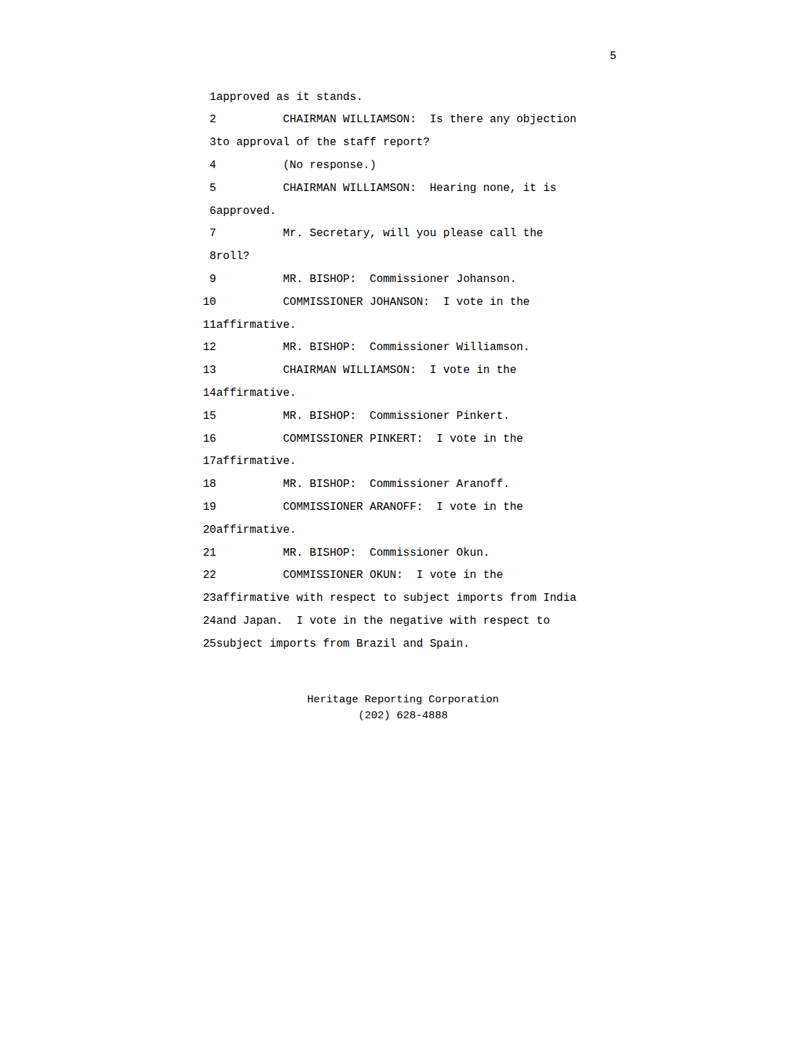5
| 1 | approved as it stands. |
| 2 | CHAIRMAN WILLIAMSON: Is there any objection |
| 3 | to approval of the staff report? |
| 4 | (No response.) |
| 5 | CHAIRMAN WILLIAMSON: Hearing none, it is |
| 6 | approved. |
| 7 | Mr. Secretary, will you please call the |
| 8 | roll? |
| 9 | MR. BISHOP: Commissioner Johanson. |
| 10 | COMMISSIONER JOHANSON: I vote in the |
| 11 | affirmative. |
| 12 | MR. BISHOP: Commissioner Williamson. |
| 13 | CHAIRMAN WILLIAMSON: I vote in the |
| 14 | affirmative. |
| 15 | MR. BISHOP: Commissioner Pinkert. |
| 16 | COMMISSIONER PINKERT: I vote in the |
| 17 | affirmative. |
| 18 | MR. BISHOP: Commissioner Aranoff. |
| 19 | COMMISSIONER ARANOFF: I vote in the |
| 20 | affirmative. |
| 21 | MR. BISHOP: Commissioner Okun. |
| 22 | COMMISSIONER OKUN: I vote in the |
| 23 | affirmative with respect to subject imports from India |
| 24 | and Japan. I vote in the negative with respect to |
| 25 | subject imports from Brazil and Spain. |
Heritage Reporting Corporation
(202) 628-4888